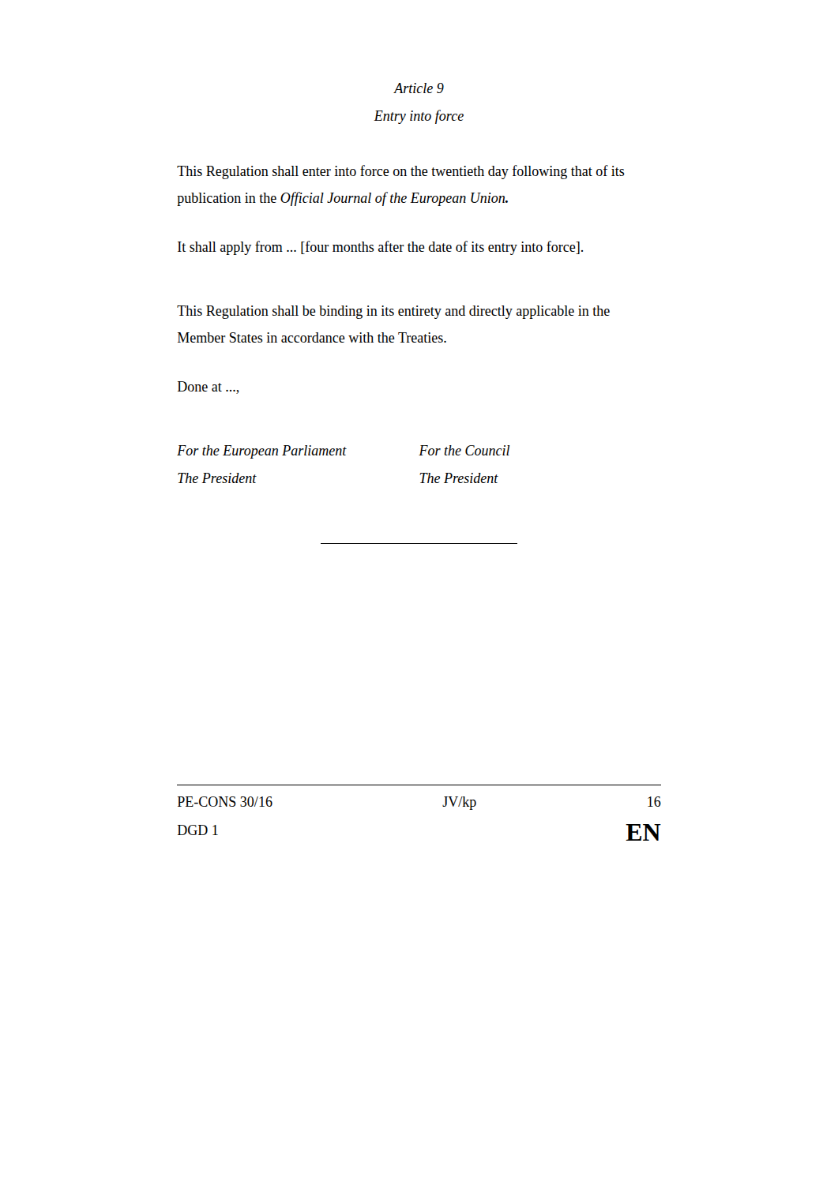Article 9
Entry into force
This Regulation shall enter into force on the twentieth day following that of its publication in the Official Journal of the European Union.
It shall apply from ... [four months after the date of its entry into force].
This Regulation shall be binding in its entirety and directly applicable in the Member States in accordance with the Treaties.
Done at ...,
| For the European Parliament | For the Council |
| The President | The President |
PE-CONS 30/16
JV/kp
16
DGD 1
EN